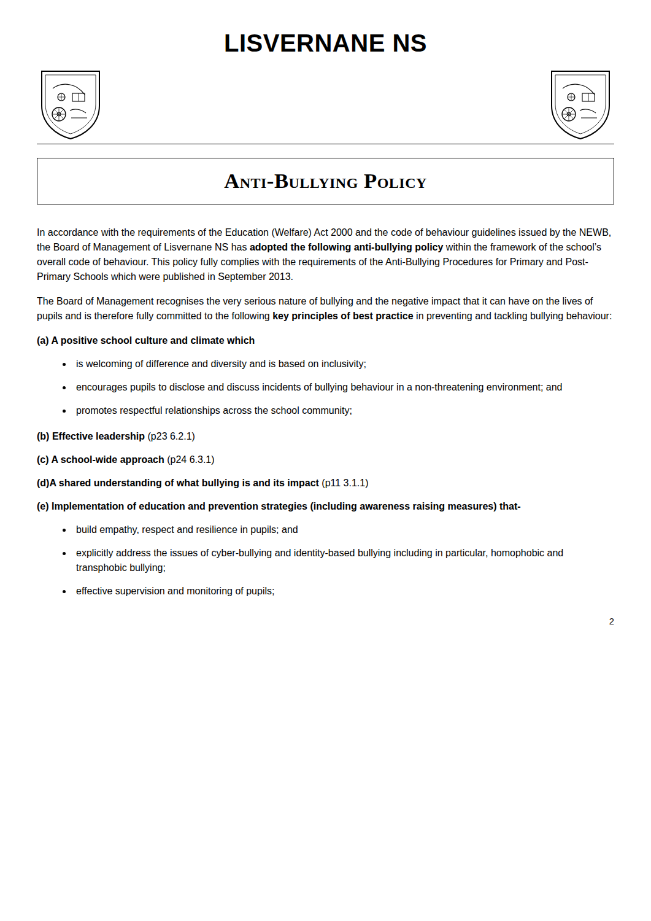LISVERNANE NS
Anti-Bullying Policy
In accordance with the requirements of the Education (Welfare) Act 2000 and the code of behaviour guidelines issued by the NEWB, the Board of Management of Lisvernane NS has adopted the following anti-bullying policy within the framework of the school’s overall code of behaviour. This policy fully complies with the requirements of the Anti-Bullying Procedures for Primary and Post-Primary Schools which were published in September 2013.
The Board of Management recognises the very serious nature of bullying and the negative impact that it can have on the lives of pupils and is therefore fully committed to the following key principles of best practice in preventing and tackling bullying behaviour:
(a) A positive school culture and climate which
is welcoming of difference and diversity and is based on inclusivity;
encourages pupils to disclose and discuss incidents of bullying behaviour in a non-threatening environment; and
promotes respectful relationships across the school community;
(b) Effective leadership (p23 6.2.1)
(c) A school-wide approach (p24 6.3.1)
(d)A shared understanding of what bullying is and its impact (p11 3.1.1)
(e) Implementation of education and prevention strategies (including awareness raising measures) that-
build empathy, respect and resilience in pupils; and
explicitly address the issues of cyber-bullying and identity-based bullying including in particular, homophobic and transphobic bullying;
effective supervision and monitoring of pupils;
2